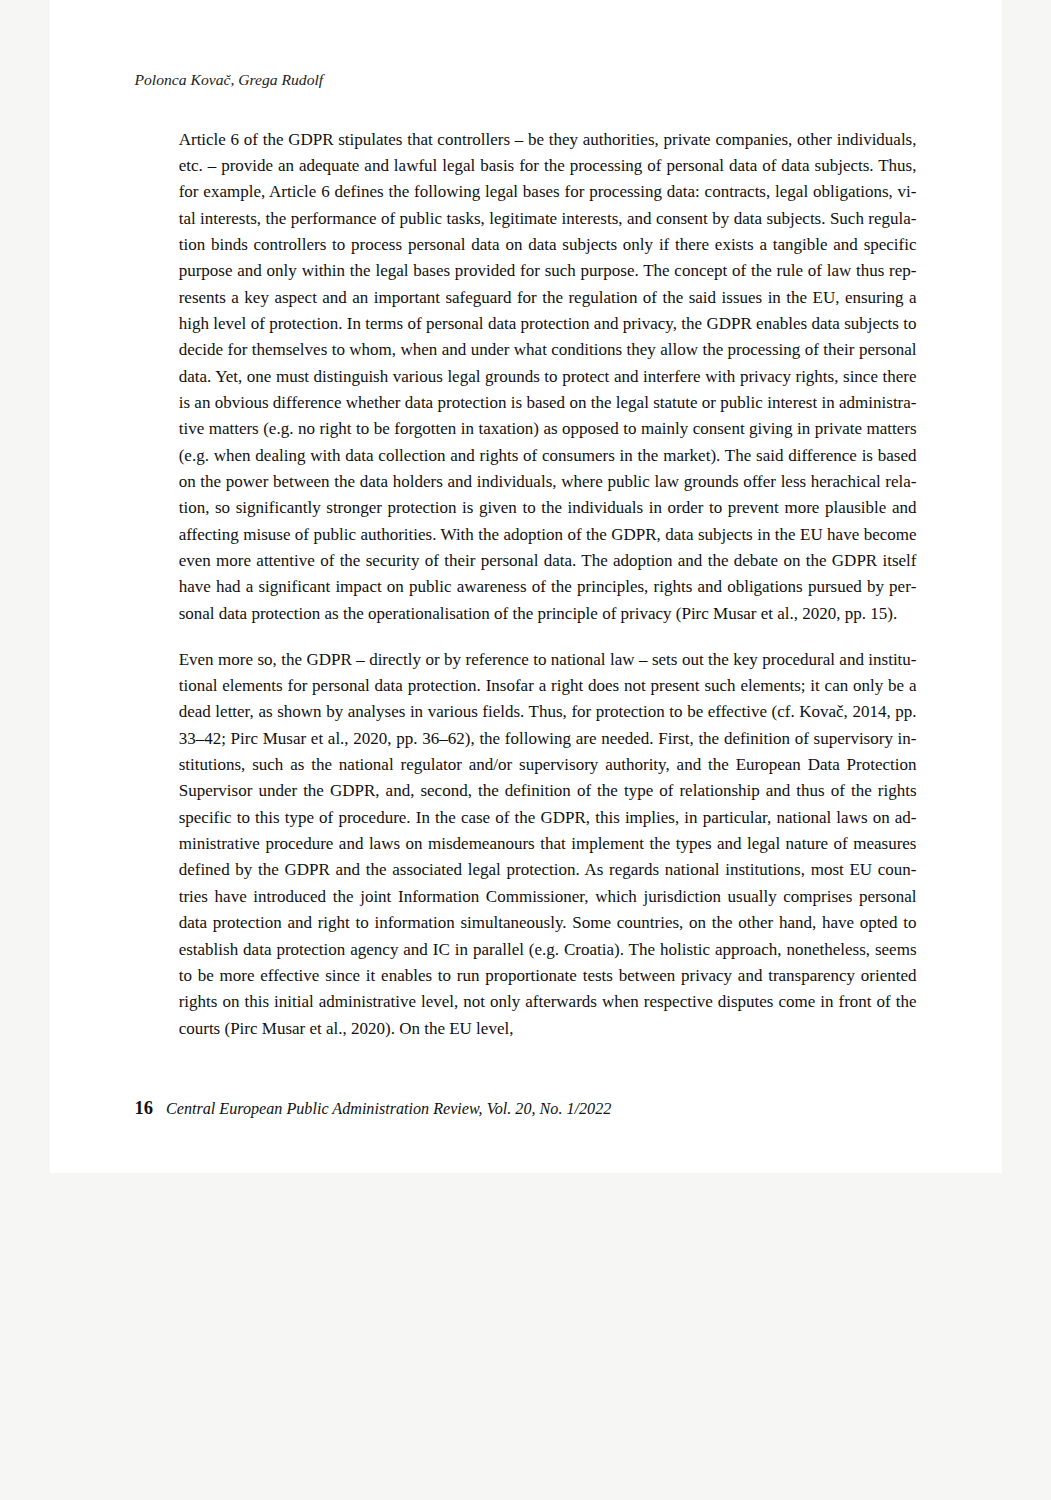Polonca Kovač, Grega Rudolf
Article 6 of the GDPR stipulates that controllers – be they authorities, private companies, other individuals, etc. – provide an adequate and lawful legal basis for the processing of personal data of data subjects. Thus, for example, Article 6 defines the following legal bases for processing data: contracts, legal obligations, vital interests, the performance of public tasks, legitimate interests, and consent by data subjects. Such regulation binds controllers to process personal data on data subjects only if there exists a tangible and specific purpose and only within the legal bases provided for such purpose. The concept of the rule of law thus represents a key aspect and an important safeguard for the regulation of the said issues in the EU, ensuring a high level of protection. In terms of personal data protection and privacy, the GDPR enables data subjects to decide for themselves to whom, when and under what conditions they allow the processing of their personal data. Yet, one must distinguish various legal grounds to protect and interfere with privacy rights, since there is an obvious difference whether data protection is based on the legal statute or public interest in administrative matters (e.g. no right to be forgotten in taxation) as opposed to mainly consent giving in private matters (e.g. when dealing with data collection and rights of consumers in the market). The said difference is based on the power between the data holders and individuals, where public law grounds offer less herachical relation, so significantly stronger protection is given to the individuals in order to prevent more plausible and affecting misuse of public authorities. With the adoption of the GDPR, data subjects in the EU have become even more attentive of the security of their personal data. The adoption and the debate on the GDPR itself have had a significant impact on public awareness of the principles, rights and obligations pursued by personal data protection as the operationalisation of the principle of privacy (Pirc Musar et al., 2020, pp. 15).
Even more so, the GDPR – directly or by reference to national law – sets out the key procedural and institutional elements for personal data protection. Insofar a right does not present such elements; it can only be a dead letter, as shown by analyses in various fields. Thus, for protection to be effective (cf. Kovač, 2014, pp. 33–42; Pirc Musar et al., 2020, pp. 36–62), the following are needed. First, the definition of supervisory institutions, such as the national regulator and/or supervisory authority, and the European Data Protection Supervisor under the GDPR, and, second, the definition of the type of relationship and thus of the rights specific to this type of procedure. In the case of the GDPR, this implies, in particular, national laws on administrative procedure and laws on misdemeanours that implement the types and legal nature of measures defined by the GDPR and the associated legal protection. As regards national institutions, most EU countries have introduced the joint Information Commissioner, which jurisdiction usually comprises personal data protection and right to information simultaneously. Some countries, on the other hand, have opted to establish data protection agency and IC in parallel (e.g. Croatia). The holistic approach, nonetheless, seems to be more effective since it enables to run proportionate tests between privacy and transparency oriented rights on this initial administrative level, not only afterwards when respective disputes come in front of the courts (Pirc Musar et al., 2020). On the EU level,
16 Central European Public Administration Review, Vol. 20, No. 1/2022